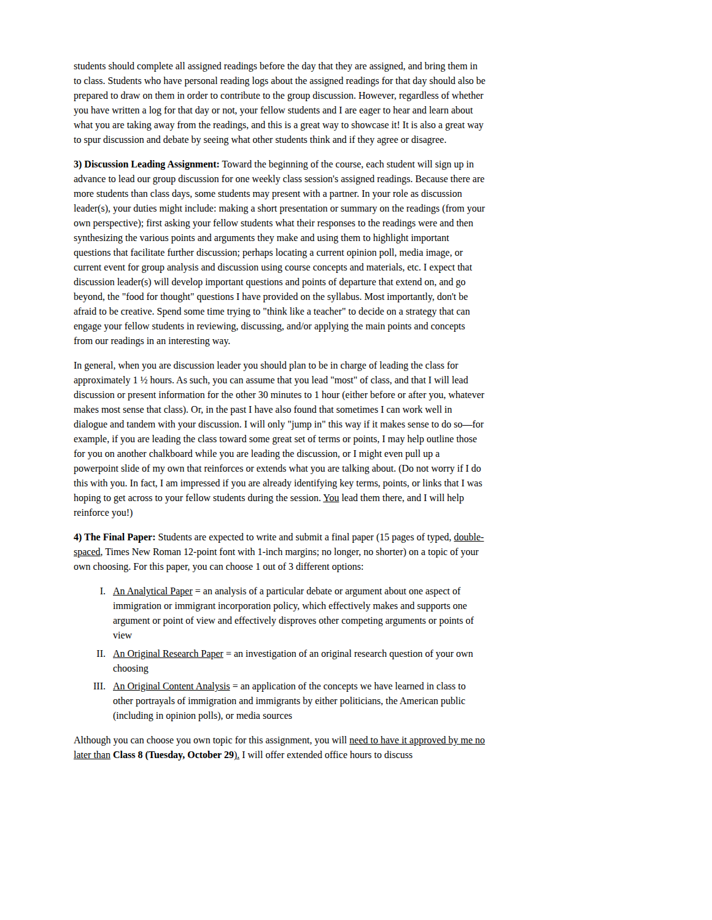students should complete all assigned readings before the day that they are assigned, and bring them in to class. Students who have personal reading logs about the assigned readings for that day should also be prepared to draw on them in order to contribute to the group discussion. However, regardless of whether you have written a log for that day or not, your fellow students and I are eager to hear and learn about what you are taking away from the readings, and this is a great way to showcase it! It is also a great way to spur discussion and debate by seeing what other students think and if they agree or disagree.
3) Discussion Leading Assignment: Toward the beginning of the course, each student will sign up in advance to lead our group discussion for one weekly class session's assigned readings. Because there are more students than class days, some students may present with a partner. In your role as discussion leader(s), your duties might include: making a short presentation or summary on the readings (from your own perspective); first asking your fellow students what their responses to the readings were and then synthesizing the various points and arguments they make and using them to highlight important questions that facilitate further discussion; perhaps locating a current opinion poll, media image, or current event for group analysis and discussion using course concepts and materials, etc. I expect that discussion leader(s) will develop important questions and points of departure that extend on, and go beyond, the "food for thought" questions I have provided on the syllabus. Most importantly, don't be afraid to be creative. Spend some time trying to "think like a teacher" to decide on a strategy that can engage your fellow students in reviewing, discussing, and/or applying the main points and concepts from our readings in an interesting way.
In general, when you are discussion leader you should plan to be in charge of leading the class for approximately 1 ½ hours. As such, you can assume that you lead "most" of class, and that I will lead discussion or present information for the other 30 minutes to 1 hour (either before or after you, whatever makes most sense that class). Or, in the past I have also found that sometimes I can work well in dialogue and tandem with your discussion. I will only "jump in" this way if it makes sense to do so—for example, if you are leading the class toward some great set of terms or points, I may help outline those for you on another chalkboard while you are leading the discussion, or I might even pull up a powerpoint slide of my own that reinforces or extends what you are talking about. (Do not worry if I do this with you. In fact, I am impressed if you are already identifying key terms, points, or links that I was hoping to get across to your fellow students during the session. You lead them there, and I will help reinforce you!)
4) The Final Paper: Students are expected to write and submit a final paper (15 pages of typed, double-spaced, Times New Roman 12-point font with 1-inch margins; no longer, no shorter) on a topic of your own choosing. For this paper, you can choose 1 out of 3 different options:
An Analytical Paper = an analysis of a particular debate or argument about one aspect of immigration or immigrant incorporation policy, which effectively makes and supports one argument or point of view and effectively disproves other competing arguments or points of view
An Original Research Paper = an investigation of an original research question of your own choosing
An Original Content Analysis = an application of the concepts we have learned in class to other portrayals of immigration and immigrants by either politicians, the American public (including in opinion polls), or media sources
Although you can choose you own topic for this assignment, you will need to have it approved by me no later than Class 8 (Tuesday, October 29). I will offer extended office hours to discuss